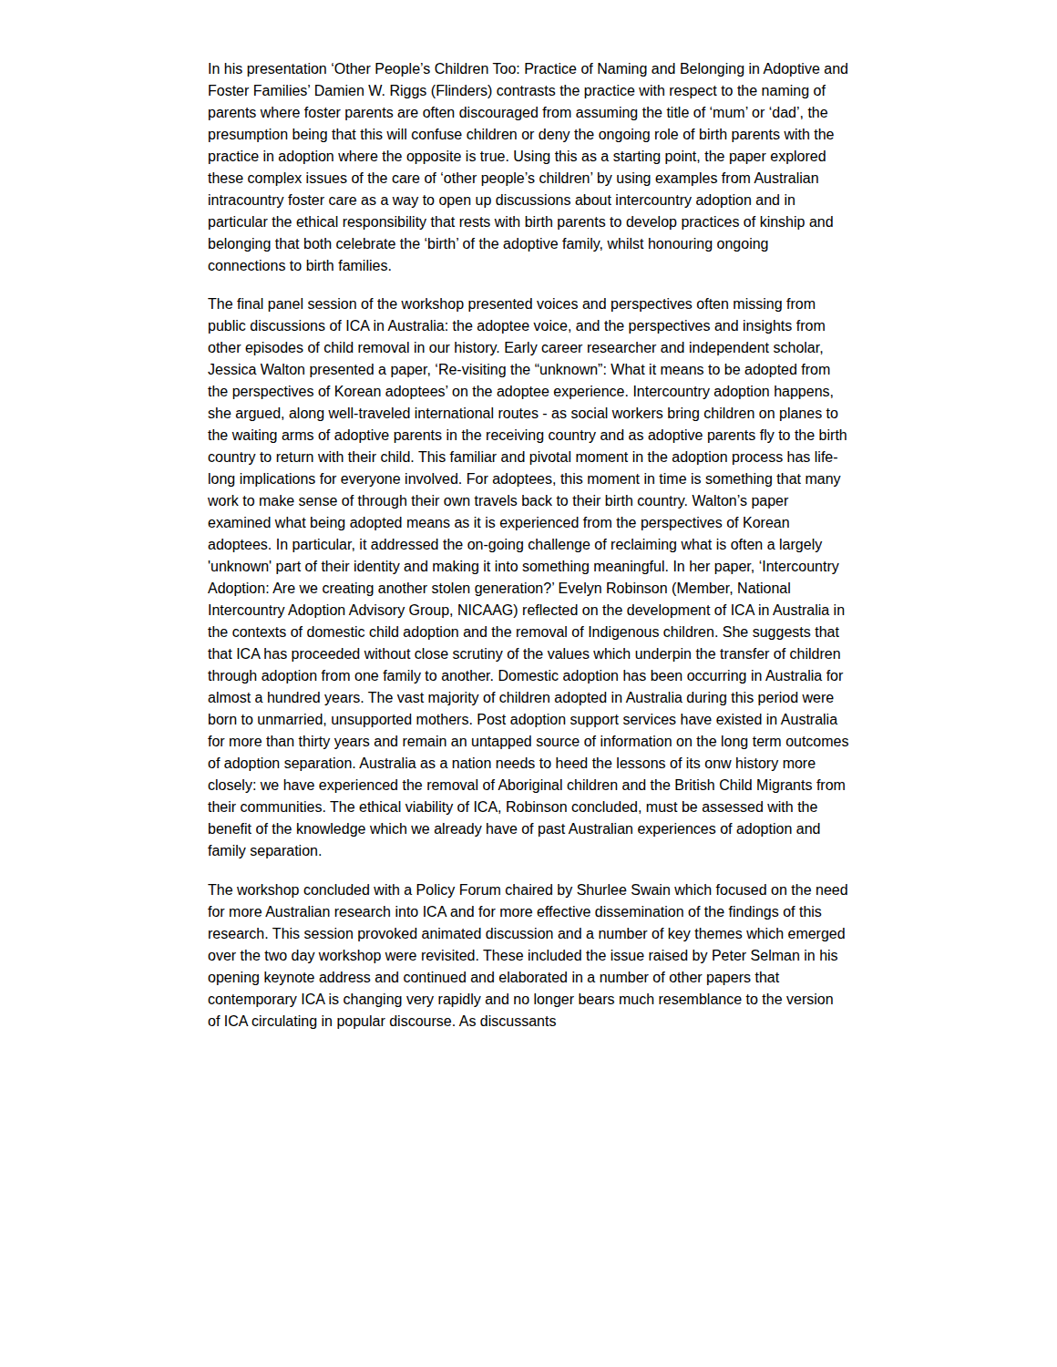In his presentation ‘Other People’s Children Too: Practice of Naming and Belonging in Adoptive and Foster Families’ Damien W. Riggs (Flinders) contrasts the practice with respect to the naming of parents where foster parents are often discouraged from assuming the title of ‘mum’ or ‘dad’, the presumption being that this will confuse children or deny the ongoing role of birth parents with the practice in adoption where the opposite is true. Using this as a starting point, the paper explored these complex issues of the care of ‘other people’s children’ by using examples from Australian intracountry foster care as a way to open up discussions about intercountry adoption and in particular the ethical responsibility that rests with birth parents to develop practices of kinship and belonging that both celebrate the ‘birth’ of the adoptive family, whilst honouring ongoing connections to birth families.
The final panel session of the workshop presented voices and perspectives often missing from public discussions of ICA in Australia: the adoptee voice, and the perspectives and insights from other episodes of child removal in our history. Early career researcher and independent scholar, Jessica Walton presented a paper, ‘Re-visiting the “unknown”: What it means to be adopted from the perspectives of Korean adoptees’ on the adoptee experience. Intercountry adoption happens, she argued, along well-traveled international routes - as social workers bring children on planes to the waiting arms of adoptive parents in the receiving country and as adoptive parents fly to the birth country to return with their child. This familiar and pivotal moment in the adoption process has life-long implications for everyone involved. For adoptees, this moment in time is something that many work to make sense of through their own travels back to their birth country. Walton’s paper examined what being adopted means as it is experienced from the perspectives of Korean adoptees. In particular, it addressed the on-going challenge of reclaiming what is often a largely 'unknown' part of their identity and making it into something meaningful. In her paper, ‘Intercountry Adoption: Are we creating another stolen generation?’ Evelyn Robinson (Member, National Intercountry Adoption Advisory Group, NICAAG) reflected on the development of ICA in Australia in the contexts of domestic child adoption and the removal of Indigenous children. She suggests that that ICA has proceeded without close scrutiny of the values which underpin the transfer of children through adoption from one family to another. Domestic adoption has been occurring in Australia for almost a hundred years. The vast majority of children adopted in Australia during this period were born to unmarried, unsupported mothers. Post adoption support services have existed in Australia for more than thirty years and remain an untapped source of information on the long term outcomes of adoption separation. Australia as a nation needs to heed the lessons of its onw history more closely: we have experienced the removal of Aboriginal children and the British Child Migrants from their communities. The ethical viability of ICA, Robinson concluded, must be assessed with the benefit of the knowledge which we already have of past Australian experiences of adoption and family separation.
The workshop concluded with a Policy Forum chaired by Shurlee Swain which focused on the need for more Australian research into ICA and for more effective dissemination of the findings of this research. This session provoked animated discussion and a number of key themes which emerged over the two day workshop were revisited. These included the issue raised by Peter Selman in his opening keynote address and continued and elaborated in a number of other papers that contemporary ICA is changing very rapidly and no longer bears much resemblance to the version of ICA circulating in popular discourse. As discussants